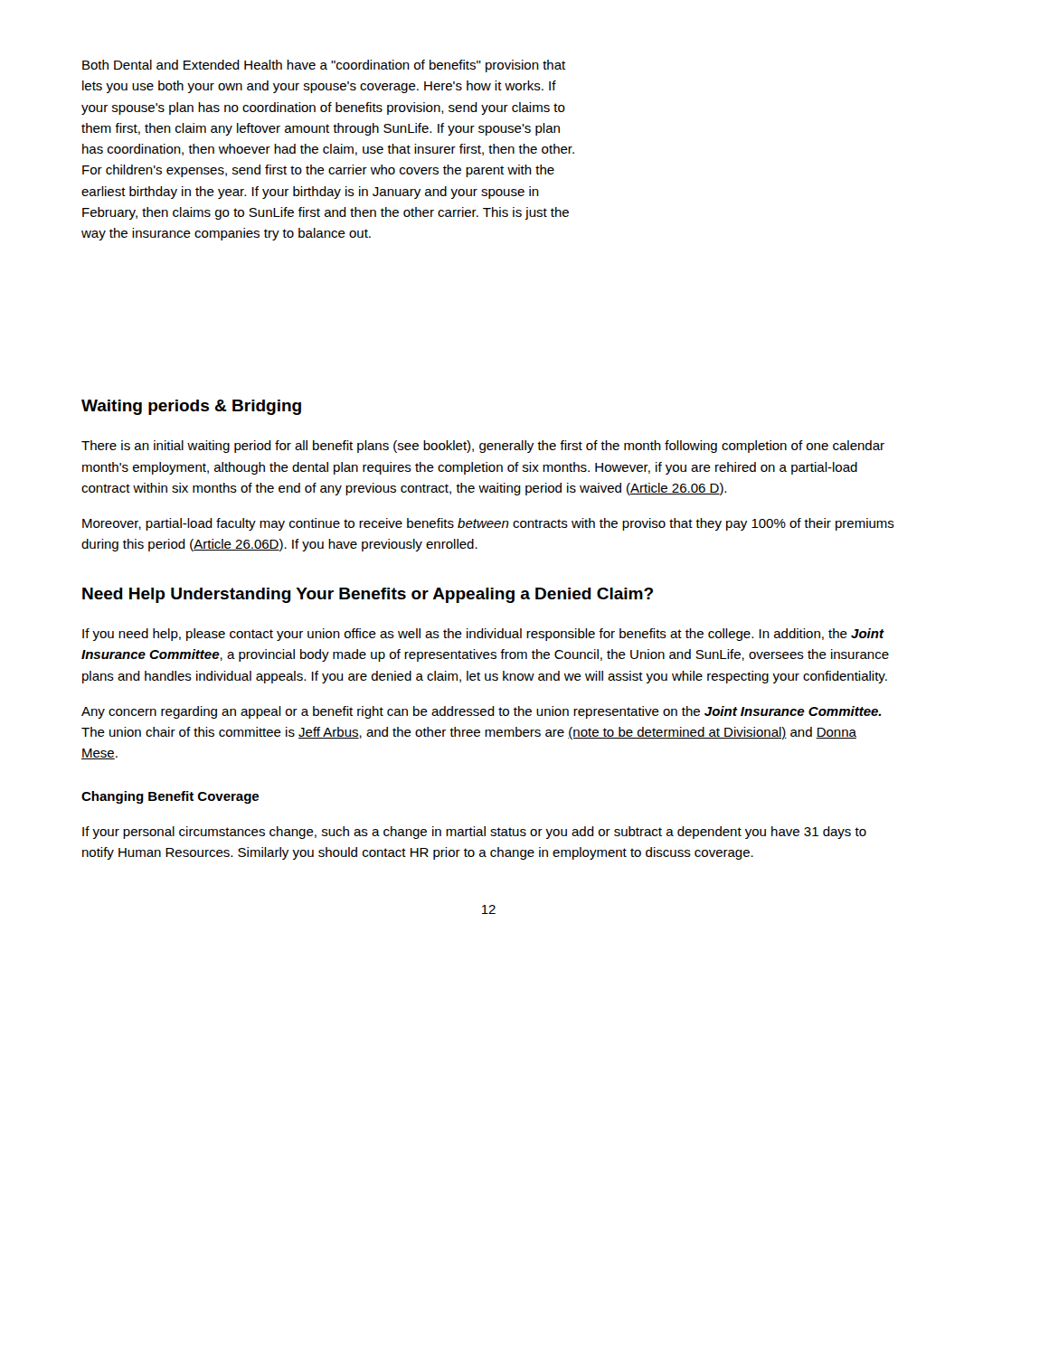Both Dental and Extended Health have a "coordination of benefits" provision that lets you use both your own and your spouse's coverage. Here's how it works. If your spouse's plan has no coordination of benefits provision, send your claims to them first, then claim any leftover amount through SunLife. If your spouse's plan has coordination, then whoever had the claim, use that insurer first, then the other. For children's expenses, send first to the carrier who covers the parent with the earliest birthday in the year. If your birthday is in January and your spouse in February, then claims go to SunLife first and then the other carrier. This is just the way the insurance companies try to balance out.
Waiting periods & Bridging
There is an initial waiting period for all benefit plans (see booklet), generally the first of the month following completion of one calendar month's employment, although the dental plan requires the completion of six months. However, if you are rehired on a partial-load contract within six months of the end of any previous contract, the waiting period is waived (Article 26.06 D).
Moreover, partial-load faculty may continue to receive benefits between contracts with the proviso that they pay 100% of their premiums during this period (Article 26.06D). If you have previously enrolled.
Need Help Understanding Your Benefits or Appealing a Denied Claim?
If you need help, please contact your union office as well as the individual responsible for benefits at the college. In addition, the Joint Insurance Committee, a provincial body made up of representatives from the Council, the Union and SunLife, oversees the insurance plans and handles individual appeals. If you are denied a claim, let us know and we will assist you while respecting your confidentiality.
Any concern regarding an appeal or a benefit right can be addressed to the union representative on the Joint Insurance Committee. The union chair of this committee is Jeff Arbus, and the other three members are (note to be determined at Divisional) and Donna Mese.
Changing Benefit Coverage
If your personal circumstances change, such as a change in martial status or you add or subtract a dependent you have 31 days to notify Human Resources. Similarly you should contact HR prior to a change in employment to discuss coverage.
12